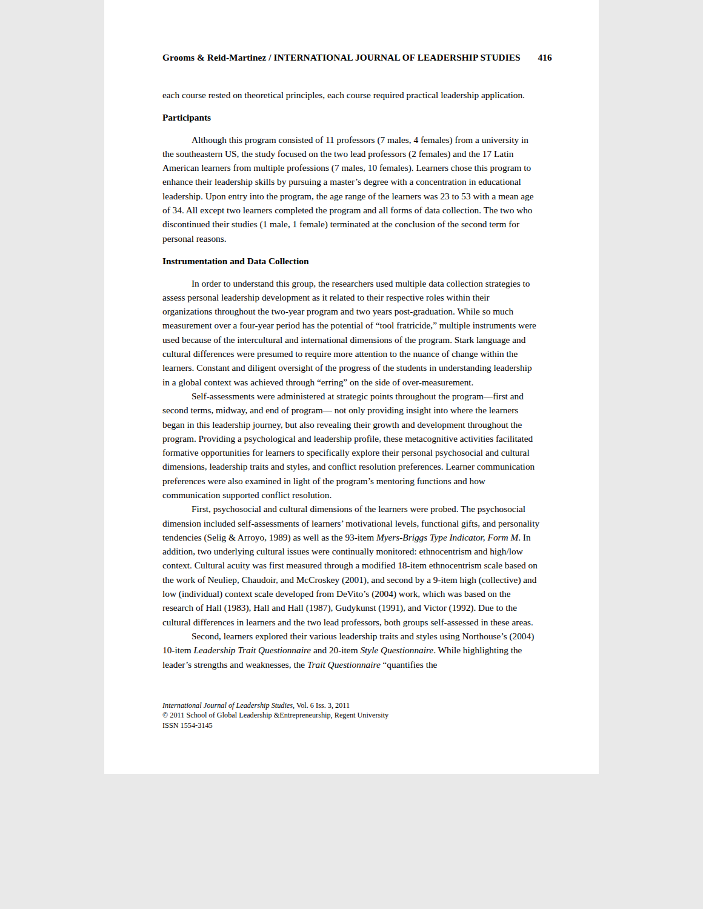Grooms & Reid-Martinez / INTERNATIONAL JOURNAL OF LEADERSHIP STUDIES 416
each course rested on theoretical principles, each course required practical leadership application.
Participants
Although this program consisted of 11 professors (7 males, 4 females) from a university in the southeastern US, the study focused on the two lead professors (2 females) and the 17 Latin American learners from multiple professions (7 males, 10 females). Learners chose this program to enhance their leadership skills by pursuing a master’s degree with a concentration in educational leadership. Upon entry into the program, the age range of the learners was 23 to 53 with a mean age of 34. All except two learners completed the program and all forms of data collection. The two who discontinued their studies (1 male, 1 female) terminated at the conclusion of the second term for personal reasons.
Instrumentation and Data Collection
In order to understand this group, the researchers used multiple data collection strategies to assess personal leadership development as it related to their respective roles within their organizations throughout the two-year program and two years post-graduation. While so much measurement over a four-year period has the potential of “tool fratricide,” multiple instruments were used because of the intercultural and international dimensions of the program. Stark language and cultural differences were presumed to require more attention to the nuance of change within the learners. Constant and diligent oversight of the progress of the students in understanding leadership in a global context was achieved through “erring” on the side of over-measurement.
Self-assessments were administered at strategic points throughout the program—first and second terms, midway, and end of program— not only providing insight into where the learners began in this leadership journey, but also revealing their growth and development throughout the program. Providing a psychological and leadership profile, these metacognitive activities facilitated formative opportunities for learners to specifically explore their personal psychosocial and cultural dimensions, leadership traits and styles, and conflict resolution preferences. Learner communication preferences were also examined in light of the program’s mentoring functions and how communication supported conflict resolution.
First, psychosocial and cultural dimensions of the learners were probed. The psychosocial dimension included self-assessments of learners’ motivational levels, functional gifts, and personality tendencies (Selig & Arroyo, 1989) as well as the 93-item Myers-Briggs Type Indicator, Form M. In addition, two underlying cultural issues were continually monitored: ethnocentrism and high/low context. Cultural acuity was first measured through a modified 18-item ethnocentrism scale based on the work of Neuliep, Chaudoir, and McCroskey (2001), and second by a 9-item high (collective) and low (individual) context scale developed from DeVito’s (2004) work, which was based on the research of Hall (1983), Hall and Hall (1987), Gudykunst (1991), and Victor (1992). Due to the cultural differences in learners and the two lead professors, both groups self-assessed in these areas.
Second, learners explored their various leadership traits and styles using Northouse’s (2004) 10-item Leadership Trait Questionnaire and 20-item Style Questionnaire. While highlighting the leader’s strengths and weaknesses, the Trait Questionnaire “quantifies the
International Journal of Leadership Studies, Vol. 6 Iss. 3, 2011
© 2011 School of Global Leadership &Entrepreneurship, Regent University
ISSN 1554-3145